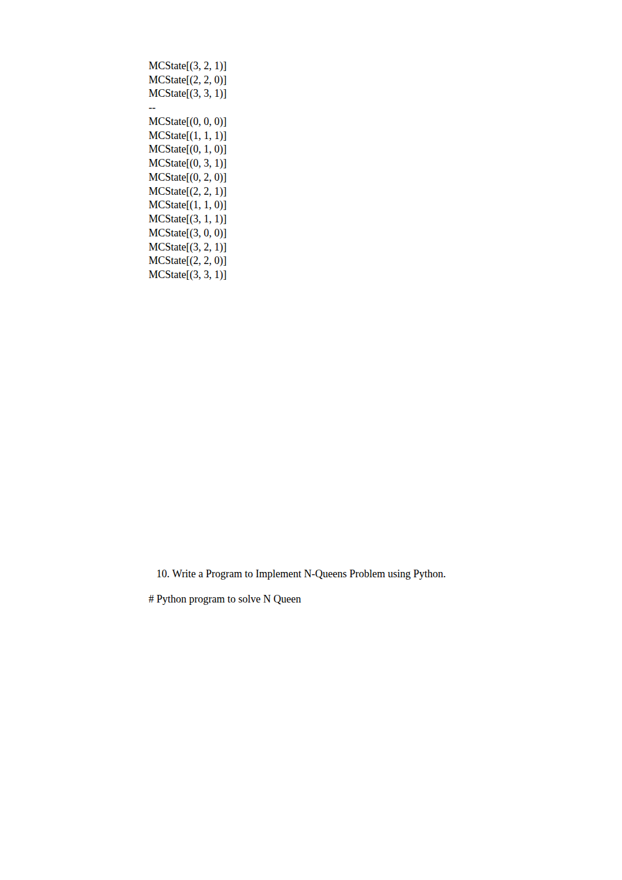MCState[(3, 2, 1)]
MCState[(2, 2, 0)]
MCState[(3, 3, 1)]
--
MCState[(0, 0, 0)]
MCState[(1, 1, 1)]
MCState[(0, 1, 0)]
MCState[(0, 3, 1)]
MCState[(0, 2, 0)]
MCState[(2, 2, 1)]
MCState[(1, 1, 0)]
MCState[(3, 1, 1)]
MCState[(3, 0, 0)]
MCState[(3, 2, 1)]
MCState[(2, 2, 0)]
MCState[(3, 3, 1)]
Write a Program to Implement N-Queens Problem using Python.
# Python program to solve N Queen